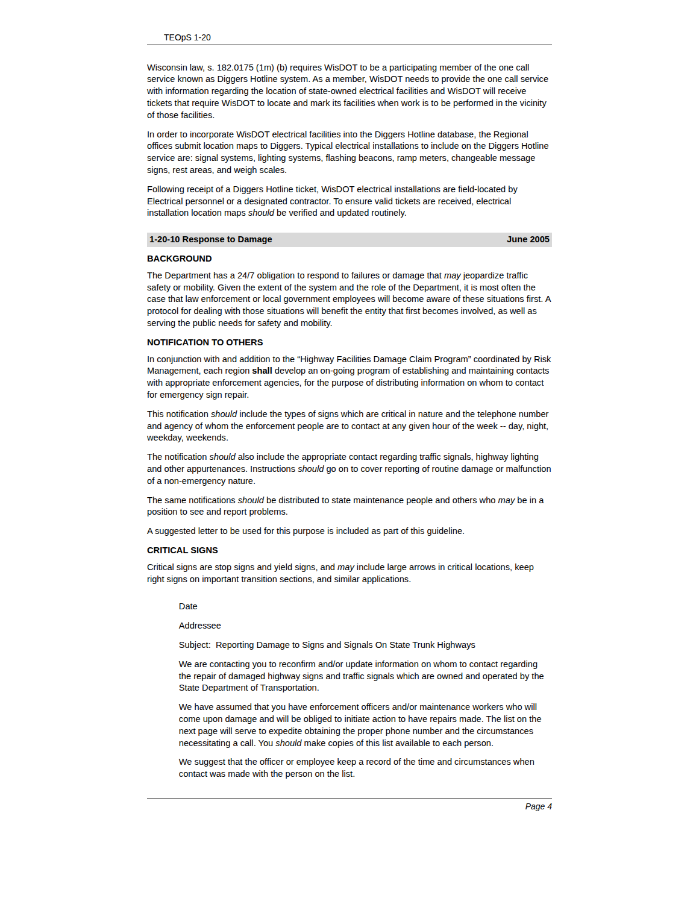TEOpS 1-20
Wisconsin law, s. 182.0175 (1m) (b) requires WisDOT to be a participating member of the one call service known as Diggers Hotline system. As a member, WisDOT needs to provide the one call service with information regarding the location of state-owned electrical facilities and WisDOT will receive tickets that require WisDOT to locate and mark its facilities when work is to be performed in the vicinity of those facilities.
In order to incorporate WisDOT electrical facilities into the Diggers Hotline database, the Regional offices submit location maps to Diggers. Typical electrical installations to include on the Diggers Hotline service are: signal systems, lighting systems, flashing beacons, ramp meters, changeable message signs, rest areas, and weigh scales.
Following receipt of a Diggers Hotline ticket, WisDOT electrical installations are field-located by Electrical personnel or a designated contractor. To ensure valid tickets are received, electrical installation location maps should be verified and updated routinely.
1-20-10 Response to Damage June 2005
BACKGROUND
The Department has a 24/7 obligation to respond to failures or damage that may jeopardize traffic safety or mobility. Given the extent of the system and the role of the Department, it is most often the case that law enforcement or local government employees will become aware of these situations first. A protocol for dealing with those situations will benefit the entity that first becomes involved, as well as serving the public needs for safety and mobility.
NOTIFICATION TO OTHERS
In conjunction with and addition to the “Highway Facilities Damage Claim Program” coordinated by Risk Management, each region shall develop an on-going program of establishing and maintaining contacts with appropriate enforcement agencies, for the purpose of distributing information on whom to contact for emergency sign repair.
This notification should include the types of signs which are critical in nature and the telephone number and agency of whom the enforcement people are to contact at any given hour of the week -- day, night, weekday, weekends.
The notification should also include the appropriate contact regarding traffic signals, highway lighting and other appurtenances. Instructions should go on to cover reporting of routine damage or malfunction of a non-emergency nature.
The same notifications should be distributed to state maintenance people and others who may be in a position to see and report problems.
A suggested letter to be used for this purpose is included as part of this guideline.
CRITICAL SIGNS
Critical signs are stop signs and yield signs, and may include large arrows in critical locations, keep right signs on important transition sections, and similar applications.
Date
Addressee
Subject: Reporting Damage to Signs and Signals On State Trunk Highways
We are contacting you to reconfirm and/or update information on whom to contact regarding the repair of damaged highway signs and traffic signals which are owned and operated by the State Department of Transportation.
We have assumed that you have enforcement officers and/or maintenance workers who will come upon damage and will be obliged to initiate action to have repairs made. The list on the next page will serve to expedite obtaining the proper phone number and the circumstances necessitating a call. You should make copies of this list available to each person.
We suggest that the officer or employee keep a record of the time and circumstances when contact was made with the person on the list.
Page 4